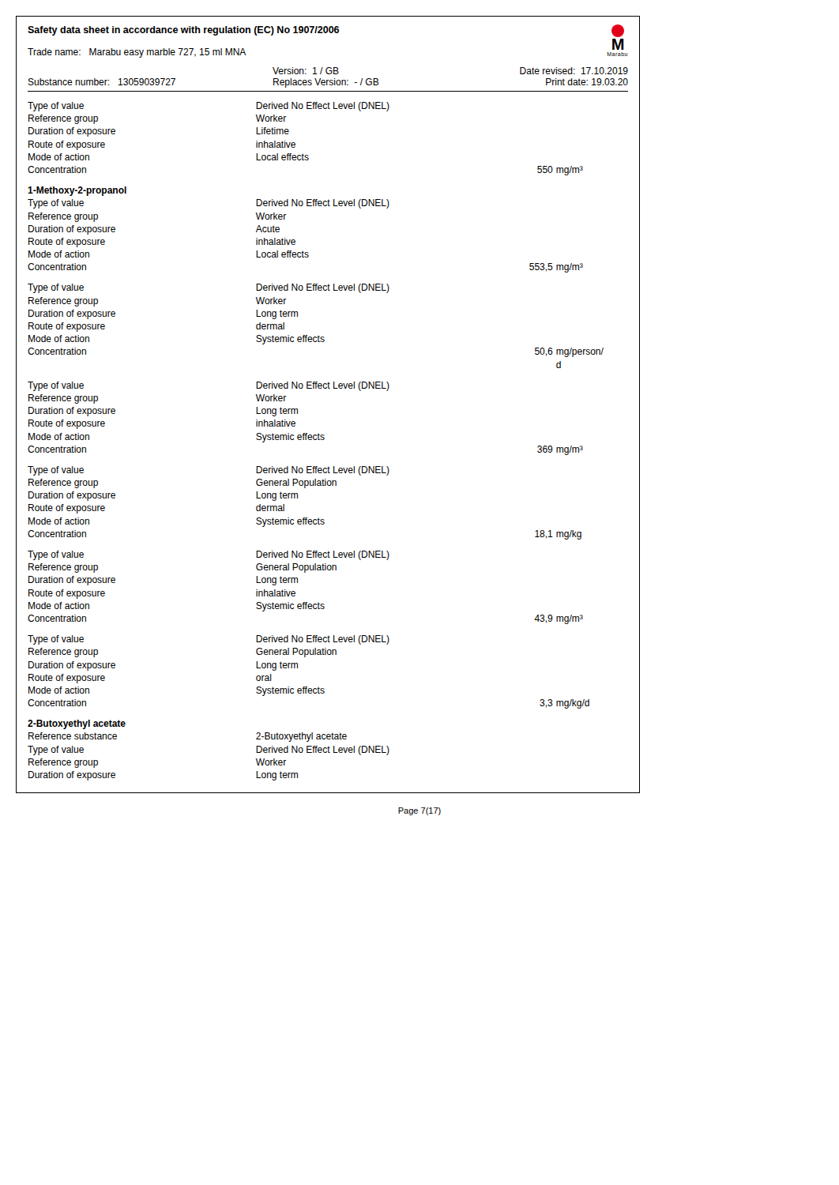M
Marabu
Safety data sheet in accordance with regulation (EC) No 1907/2006
Trade name: Marabu easy marble 727, 15 ml MNA
| | Version: 1 / GB | Date revised: 17.10.2019 |
| Substance number: 13059039727 | Replaces Version: - / GB | Print date: 19.03.20 |
| Type of value | Derived No Effect Level (DNEL) | | |
| Reference group | Worker | | |
| Duration of exposure | Lifetime | | |
| Route of exposure | inhalative | | |
| Mode of action | Local effects | | |
| Concentration | | 550 | mg/m³ |
| 1-Methoxy-2-propanol |
| Type of value | Derived No Effect Level (DNEL) | | |
| Reference group | Worker | | |
| Duration of exposure | Acute | | |
| Route of exposure | inhalative | | |
| Mode of action | Local effects | | |
| Concentration | | 553,5 | mg/m³ |
| Type of value | Derived No Effect Level (DNEL) | | |
| Reference group | Worker | | |
| Duration of exposure | Long term | | |
| Route of exposure | dermal | | |
| Mode of action | Systemic effects | | |
| Concentration | | 50,6 | mg/person/ d |
| Type of value | Derived No Effect Level (DNEL) | | |
| Reference group | Worker | | |
| Duration of exposure | Long term | | |
| Route of exposure | inhalative | | |
| Mode of action | Systemic effects | | |
| Concentration | | 369 | mg/m³ |
| Type of value | Derived No Effect Level (DNEL) | | |
| Reference group | General Population | | |
| Duration of exposure | Long term | | |
| Route of exposure | dermal | | |
| Mode of action | Systemic effects | | |
| Concentration | | 18,1 | mg/kg |
| Type of value | Derived No Effect Level (DNEL) | | |
| Reference group | General Population | | |
| Duration of exposure | Long term | | |
| Route of exposure | inhalative | | |
| Mode of action | Systemic effects | | |
| Concentration | | 43,9 | mg/m³ |
| Type of value | Derived No Effect Level (DNEL) | | |
| Reference group | General Population | | |
| Duration of exposure | Long term | | |
| Route of exposure | oral | | |
| Mode of action | Systemic effects | | |
| Concentration | | 3,3 | mg/kg/d |
| 2-Butoxyethyl acetate |
| Reference substance | 2-Butoxyethyl acetate | | |
| Type of value | Derived No Effect Level (DNEL) | | |
| Reference group | Worker | | |
| Duration of exposure | Long term | | |
Page 7(17)